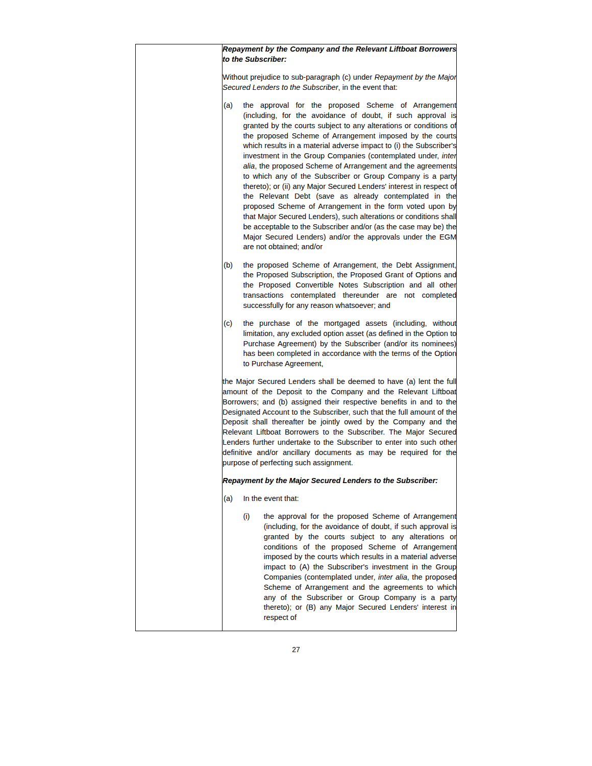| | Repayment by the Company and the Relevant Liftboat Borrowers to the Subscriber: Without prejudice to sub-paragraph (c) under Repayment by the Major Secured Lenders to the Subscriber , in the event that: (a) the approval for the proposed Scheme of Arrangement (including, for the avoidance of doubt, if such approval is granted by the courts subject to any alterations or conditions of the proposed Scheme of Arrangement imposed by the courts which results in a material adverse impact to (i) the Subscriber's investment in the Group Companies (contemplated under, inter alia , the proposed Scheme of Arrangement and the agreements to which any of the Subscriber or Group Company is a party thereto); or (ii) any Major Secured Lenders' interest in respect of the Relevant Debt (save as already contemplated in the proposed Scheme of Arrangement in the form voted upon by that Major Secured Lenders), such alterations or conditions shall be acceptable to the Subscriber and/or (as the case may be) the Major Secured Lenders) and/or the approvals under the EGM are not obtained; and/or (b) the proposed Scheme of Arrangement, the Debt Assignment, the Proposed Subscription, the Proposed Grant of Options and the Proposed Convertible Notes Subscription and all other transactions contemplated thereunder are not completed successfully for any reason whatsoever; and (c) the purchase of the mortgaged assets (including, without limitation, any excluded option asset (as defined in the Option to Purchase Agreement) by the Subscriber (and/or its nominees) has been completed in accordance with the terms of the Option to Purchase Agreement, the Major Secured Lenders shall be deemed to have (a) lent the full amount of the Deposit to the Company and the Relevant Liftboat Borrowers; and (b) assigned their respective benefits in and to the Designated Account to the Subscriber, such that the full amount of the Deposit shall thereafter be jointly owed by the Company and the Relevant Liftboat Borrowers to the Subscriber. The Major Secured Lenders further undertake to the Subscriber to enter into such other definitive and/or ancillary documents as may be required for the purpose of perfecting such assignment. Repayment by the Major Secured Lenders to the Subscriber: (a) In the event that: (i) the approval for the proposed Scheme of Arrangement (including, for the avoidance of doubt, if such approval is granted by the courts subject to any alterations or conditions of the proposed Scheme of Arrangement imposed by the courts which results in a material adverse impact to (A) the Subscriber's investment in the Group Companies (contemplated under, inter alia , the proposed Scheme of Arrangement and the agreements to which any of the Subscriber or Group Company is a party thereto); or (B) any Major Secured Lenders' interest in respect of |
27